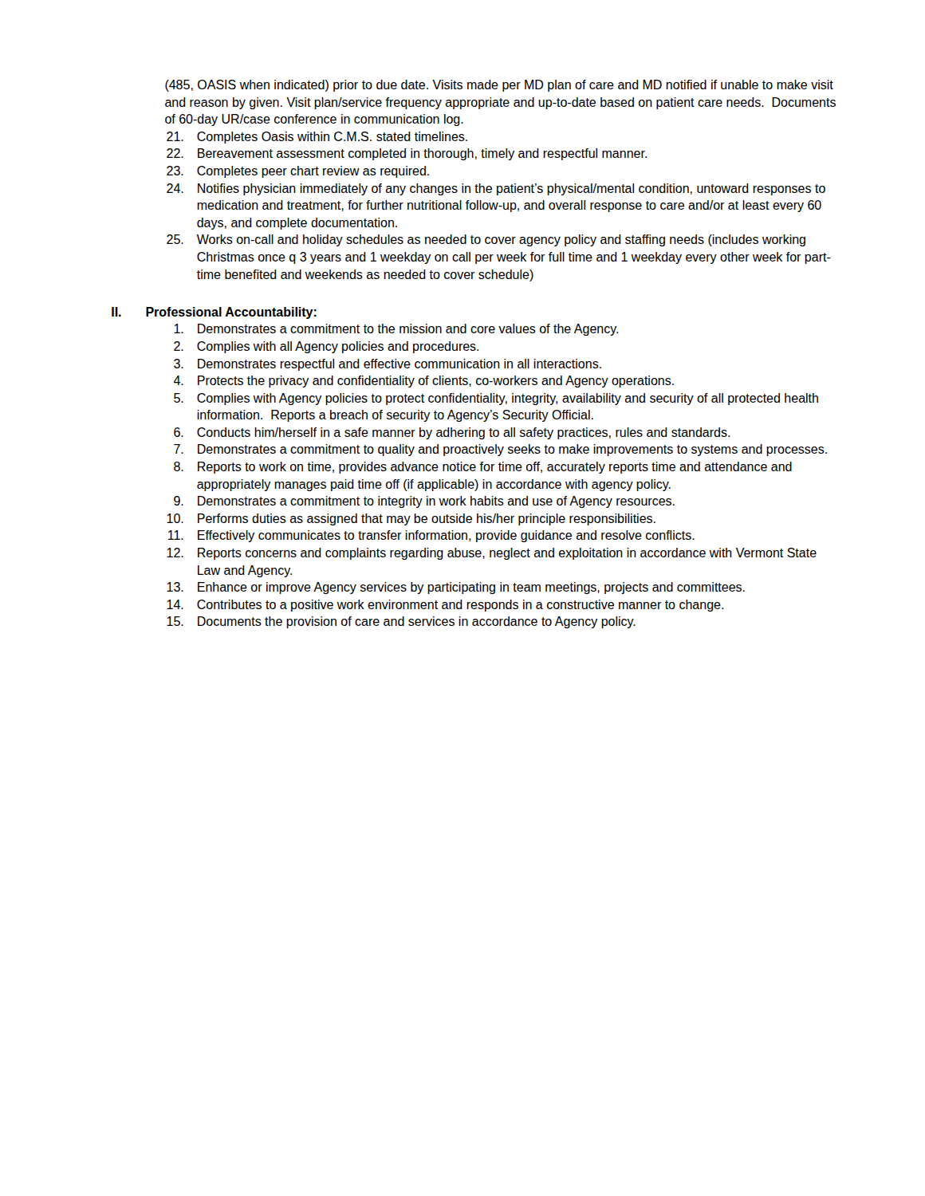(485, OASIS when indicated) prior to due date. Visits made per MD plan of care and MD notified if unable to make visit and reason by given. Visit plan/service frequency appropriate and up-to-date based on patient care needs. Documents of 60-day UR/case conference in communication log.
Completes Oasis within C.M.S. stated timelines.
Bereavement assessment completed in thorough, timely and respectful manner.
Completes peer chart review as required.
Notifies physician immediately of any changes in the patient’s physical/mental condition, untoward responses to medication and treatment, for further nutritional follow-up, and overall response to care and/or at least every 60 days, and complete documentation.
Works on-call and holiday schedules as needed to cover agency policy and staffing needs (includes working Christmas once q 3 years and 1 weekday on call per week for full time and 1 weekday every other week for part-time benefited and weekends as needed to cover schedule)
II. Professional Accountability:
Demonstrates a commitment to the mission and core values of the Agency.
Complies with all Agency policies and procedures.
Demonstrates respectful and effective communication in all interactions.
Protects the privacy and confidentiality of clients, co-workers and Agency operations.
Complies with Agency policies to protect confidentiality, integrity, availability and security of all protected health information. Reports a breach of security to Agency’s Security Official.
Conducts him/herself in a safe manner by adhering to all safety practices, rules and standards.
Demonstrates a commitment to quality and proactively seeks to make improvements to systems and processes.
Reports to work on time, provides advance notice for time off, accurately reports time and attendance and appropriately manages paid time off (if applicable) in accordance with agency policy.
Demonstrates a commitment to integrity in work habits and use of Agency resources.
Performs duties as assigned that may be outside his/her principle responsibilities.
Effectively communicates to transfer information, provide guidance and resolve conflicts.
Reports concerns and complaints regarding abuse, neglect and exploitation in accordance with Vermont State Law and Agency.
Enhance or improve Agency services by participating in team meetings, projects and committees.
Contributes to a positive work environment and responds in a constructive manner to change.
Documents the provision of care and services in accordance to Agency policy.